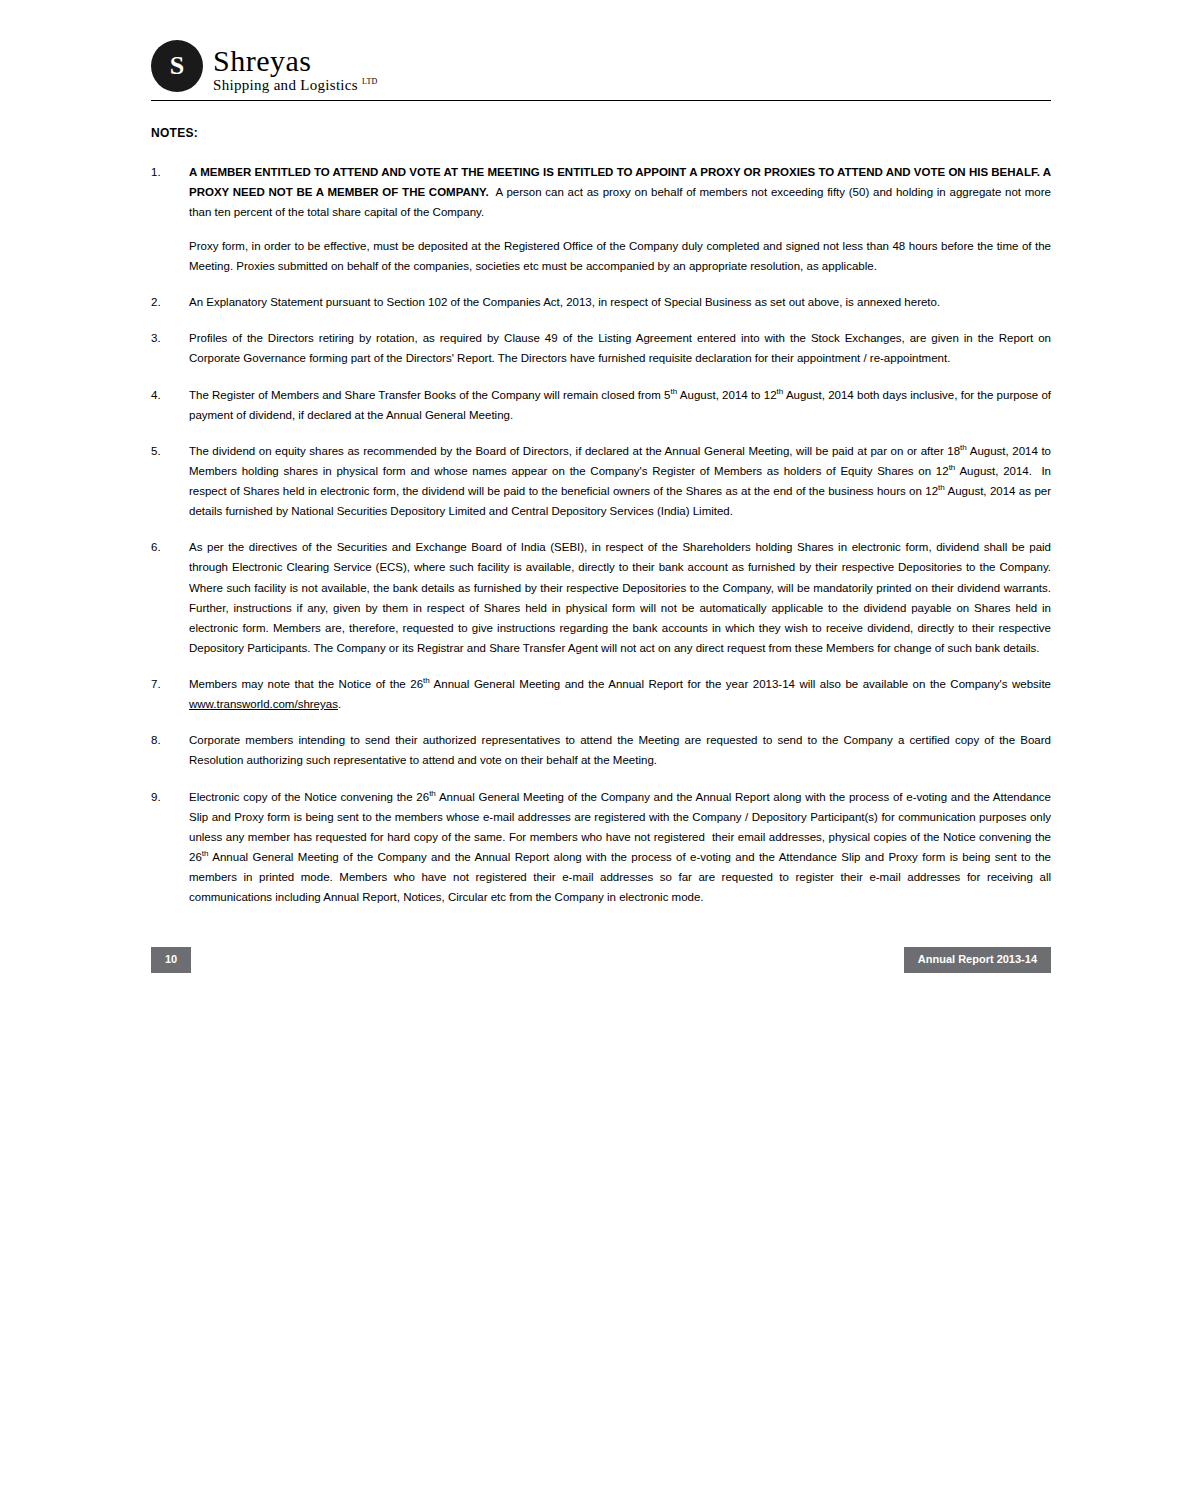S
Shreyas
Shipping and Logistics LTD
NOTES:
A MEMBER ENTITLED TO ATTEND AND VOTE AT THE MEETING IS ENTITLED TO APPOINT A PROXY OR PROXIES TO ATTEND AND VOTE ON HIS BEHALF. A PROXY NEED NOT BE A MEMBER OF THE COMPANY. A person can act as proxy on behalf of members not exceeding fifty (50) and holding in aggregate not more than ten percent of the total share capital of the Company.
Proxy form, in order to be effective, must be deposited at the Registered Office of the Company duly completed and signed not less than 48 hours before the time of the Meeting. Proxies submitted on behalf of the companies, societies etc must be accompanied by an appropriate resolution, as applicable.
An Explanatory Statement pursuant to Section 102 of the Companies Act, 2013, in respect of Special Business as set out above, is annexed hereto.
Profiles of the Directors retiring by rotation, as required by Clause 49 of the Listing Agreement entered into with the Stock Exchanges, are given in the Report on Corporate Governance forming part of the Directors' Report. The Directors have furnished requisite declaration for their appointment / re-appointment.
The Register of Members and Share Transfer Books of the Company will remain closed from 5th August, 2014 to 12th August, 2014 both days inclusive, for the purpose of payment of dividend, if declared at the Annual General Meeting.
The dividend on equity shares as recommended by the Board of Directors, if declared at the Annual General Meeting, will be paid at par on or after 18th August, 2014 to Members holding shares in physical form and whose names appear on the Company's Register of Members as holders of Equity Shares on 12th August, 2014. In respect of Shares held in electronic form, the dividend will be paid to the beneficial owners of the Shares as at the end of the business hours on 12th August, 2014 as per details furnished by National Securities Depository Limited and Central Depository Services (India) Limited.
As per the directives of the Securities and Exchange Board of India (SEBI), in respect of the Shareholders holding Shares in electronic form, dividend shall be paid through Electronic Clearing Service (ECS), where such facility is available, directly to their bank account as furnished by their respective Depositories to the Company. Where such facility is not available, the bank details as furnished by their respective Depositories to the Company, will be mandatorily printed on their dividend warrants. Further, instructions if any, given by them in respect of Shares held in physical form will not be automatically applicable to the dividend payable on Shares held in electronic form. Members are, therefore, requested to give instructions regarding the bank accounts in which they wish to receive dividend, directly to their respective Depository Participants. The Company or its Registrar and Share Transfer Agent will not act on any direct request from these Members for change of such bank details.
Members may note that the Notice of the 26th Annual General Meeting and the Annual Report for the year 2013-14 will also be available on the Company's website www.transworld.com/shreyas.
Corporate members intending to send their authorized representatives to attend the Meeting are requested to send to the Company a certified copy of the Board Resolution authorizing such representative to attend and vote on their behalf at the Meeting.
Electronic copy of the Notice convening the 26th Annual General Meeting of the Company and the Annual Report along with the process of e-voting and the Attendance Slip and Proxy form is being sent to the members whose e-mail addresses are registered with the Company / Depository Participant(s) for communication purposes only unless any member has requested for hard copy of the same. For members who have not registered their email addresses, physical copies of the Notice convening the 26th Annual General Meeting of the Company and the Annual Report along with the process of e-voting and the Attendance Slip and Proxy form is being sent to the members in printed mode. Members who have not registered their e-mail addresses so far are requested to register their e-mail addresses for receiving all communications including Annual Report, Notices, Circular etc from the Company in electronic mode.
10 Annual Report 2013-14